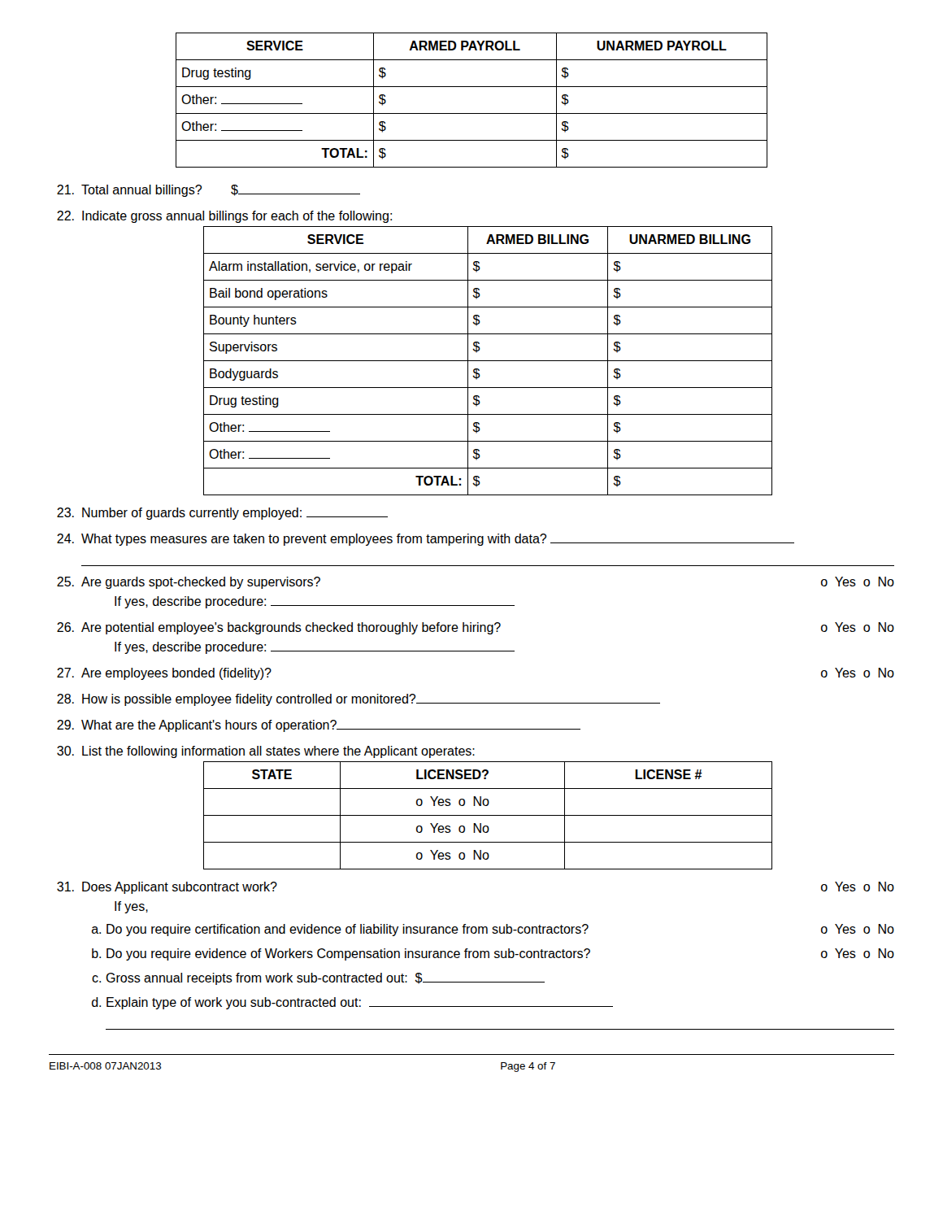| SERVICE | ARMED PAYROLL | UNARMED PAYROLL |
| --- | --- | --- |
| Drug testing | $ | $ |
| Other: | $ | $ |
| Other: | $ | $ |
| TOTAL: | $ | $ |
Total annual billings? $
Indicate gross annual billings for each of the following:
| SERVICE | ARMED BILLING | UNARMED BILLING |
| --- | --- | --- |
| Alarm installation, service, or repair | $ | $ |
| Bail bond operations | $ | $ |
| Bounty hunters | $ | $ |
| Supervisors | $ | $ |
| Bodyguards | $ | $ |
| Drug testing | $ | $ |
| Other: | $ | $ |
| Other: | $ | $ |
| TOTAL: | $ | $ |
Number of guards currently employed:
What types measures are taken to prevent employees from tampering with data?
o Yes o No Are guards spot-checked by supervisors?
If yes, describe procedure:
o Yes o No Are potential employee's backgrounds checked thoroughly before hiring?
If yes, describe procedure:
o Yes o No Are employees bonded (fidelity)?
How is possible employee fidelity controlled or monitored?
What are the Applicant's hours of operation?
List the following information all states where the Applicant operates:
| STATE | LICENSED? | LICENSE # |
| --- | --- | --- |
| | o Yes o No | |
| | o Yes o No | |
| | o Yes o No | |
o Yes o No Does Applicant subcontract work?
If yes,
o Yes o No Do you require certification and evidence of liability insurance from sub-contractors?
o Yes o No Do you require evidence of Workers Compensation insurance from sub-contractors?
Gross annual receipts from work sub-contracted out: $
Explain type of work you sub-contracted out:
EIBI-A-008 07JAN2013 Page 4 of 7